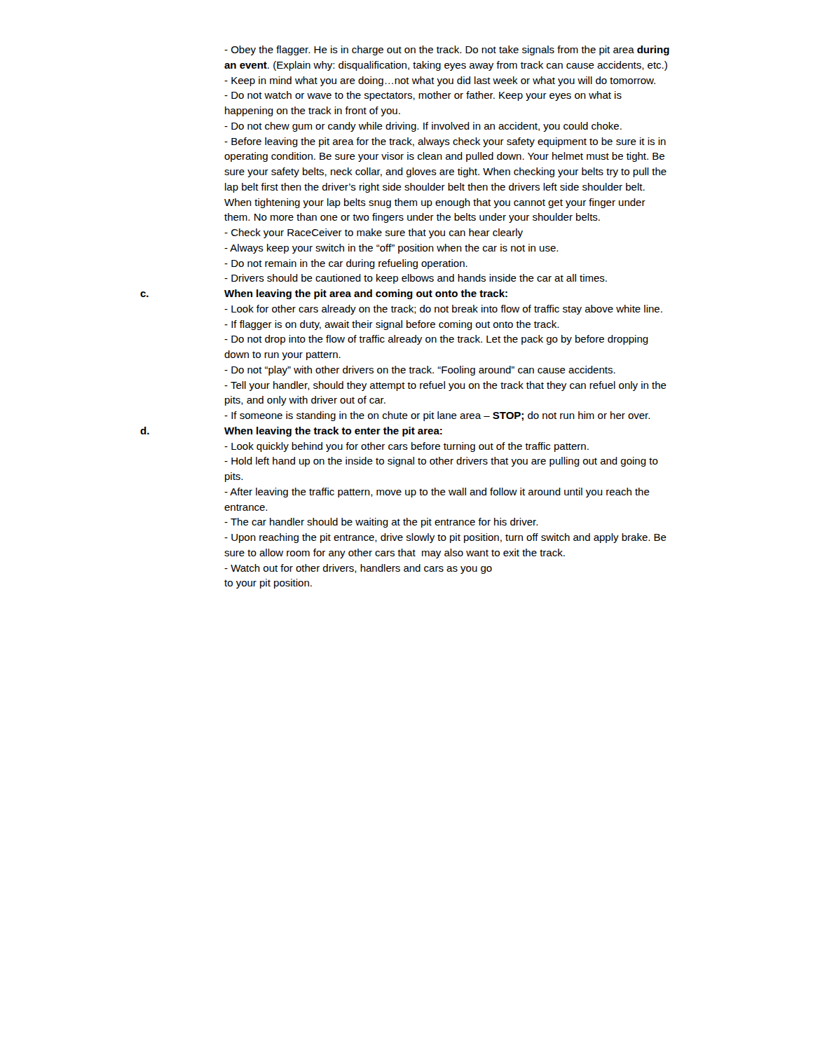- Obey the flagger. He is in charge out on the track. Do not take signals from the pit area during an event. (Explain why: disqualification, taking eyes away from track can cause accidents, etc.)
- Keep in mind what you are doing…not what you did last week or what you will do tomorrow.
- Do not watch or wave to the spectators, mother or father. Keep your eyes on what is happening on the track in front of you.
- Do not chew gum or candy while driving. If involved in an accident, you could choke.
- Before leaving the pit area for the track, always check your safety equipment to be sure it is in operating condition. Be sure your visor is clean and pulled down. Your helmet must be tight. Be sure your safety belts, neck collar, and gloves are tight. When checking your belts try to pull the lap belt first then the driver’s right side shoulder belt then the drivers left side shoulder belt. When tightening your lap belts snug them up enough that you cannot get your finger under them. No more than one or two fingers under the belts under your shoulder belts.
- Check your RaceCeiver to make sure that you can hear clearly
- Always keep your switch in the “off” position when the car is not in use.
- Do not remain in the car during refueling operation.
- Drivers should be cautioned to keep elbows and hands inside the car at all times.
c.
When leaving the pit area and coming out onto the track:
- Look for other cars already on the track; do not break into flow of traffic stay above white line.
- If flagger is on duty, await their signal before coming out onto the track.
- Do not drop into the flow of traffic already on the track. Let the pack go by before dropping down to run your pattern.
- Do not “play” with other drivers on the track. “Fooling around” can cause accidents.
- Tell your handler, should they attempt to refuel you on the track that they can refuel only in the pits, and only with driver out of car.
- If someone is standing in the on chute or pit lane area – STOP; do not run him or her over.
d.
When leaving the track to enter the pit area:
- Look quickly behind you for other cars before turning out of the traffic pattern.
- Hold left hand up on the inside to signal to other drivers that you are pulling out and going to pits.
- After leaving the traffic pattern, move up to the wall and follow it around until you reach the entrance.
- The car handler should be waiting at the pit entrance for his driver.
- Upon reaching the pit entrance, drive slowly to pit position, turn off switch and apply brake. Be sure to allow room for any other cars that may also want to exit the track.
- Watch out for other drivers, handlers and cars as you go
to your pit position.